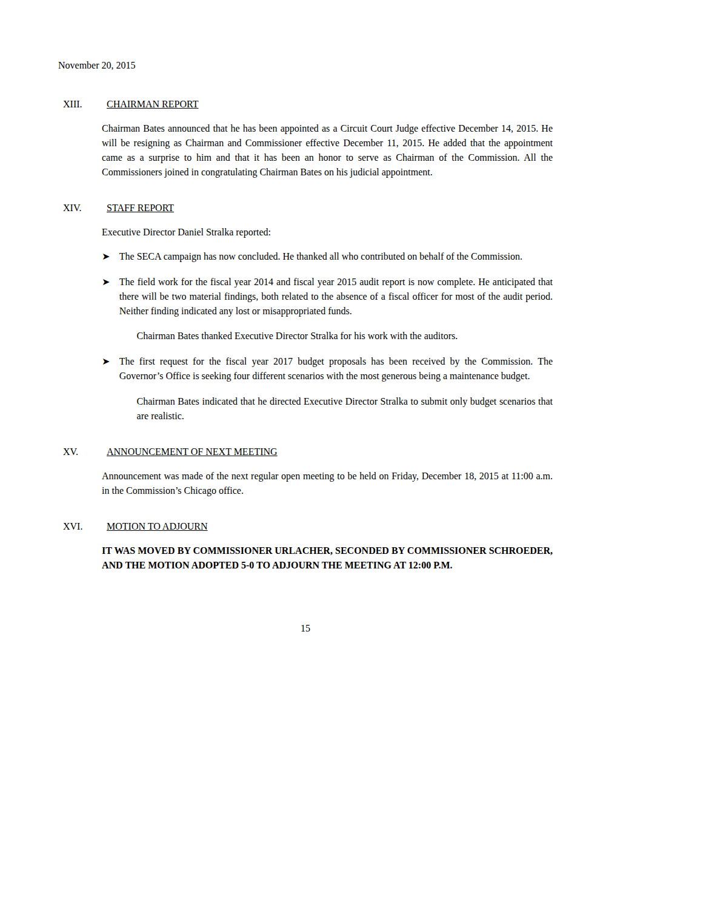November 20, 2015
XIII. CHAIRMAN REPORT
Chairman Bates announced that he has been appointed as a Circuit Court Judge effective December 14, 2015. He will be resigning as Chairman and Commissioner effective December 11, 2015. He added that the appointment came as a surprise to him and that it has been an honor to serve as Chairman of the Commission. All the Commissioners joined in congratulating Chairman Bates on his judicial appointment.
XIV. STAFF REPORT
Executive Director Daniel Stralka reported:
The SECA campaign has now concluded. He thanked all who contributed on behalf of the Commission.
The field work for the fiscal year 2014 and fiscal year 2015 audit report is now complete. He anticipated that there will be two material findings, both related to the absence of a fiscal officer for most of the audit period. Neither finding indicated any lost or misappropriated funds.
Chairman Bates thanked Executive Director Stralka for his work with the auditors.
The first request for the fiscal year 2017 budget proposals has been received by the Commission. The Governor’s Office is seeking four different scenarios with the most generous being a maintenance budget.
Chairman Bates indicated that he directed Executive Director Stralka to submit only budget scenarios that are realistic.
XV. ANNOUNCEMENT OF NEXT MEETING
Announcement was made of the next regular open meeting to be held on Friday, December 18, 2015 at 11:00 a.m. in the Commission’s Chicago office.
XVI. MOTION TO ADJOURN
IT WAS MOVED BY COMMISSIONER URLACHER, SECONDED BY COMMISSIONER SCHROEDER, AND THE MOTION ADOPTED 5-0 TO ADJOURN THE MEETING AT 12:00 P.M.
15